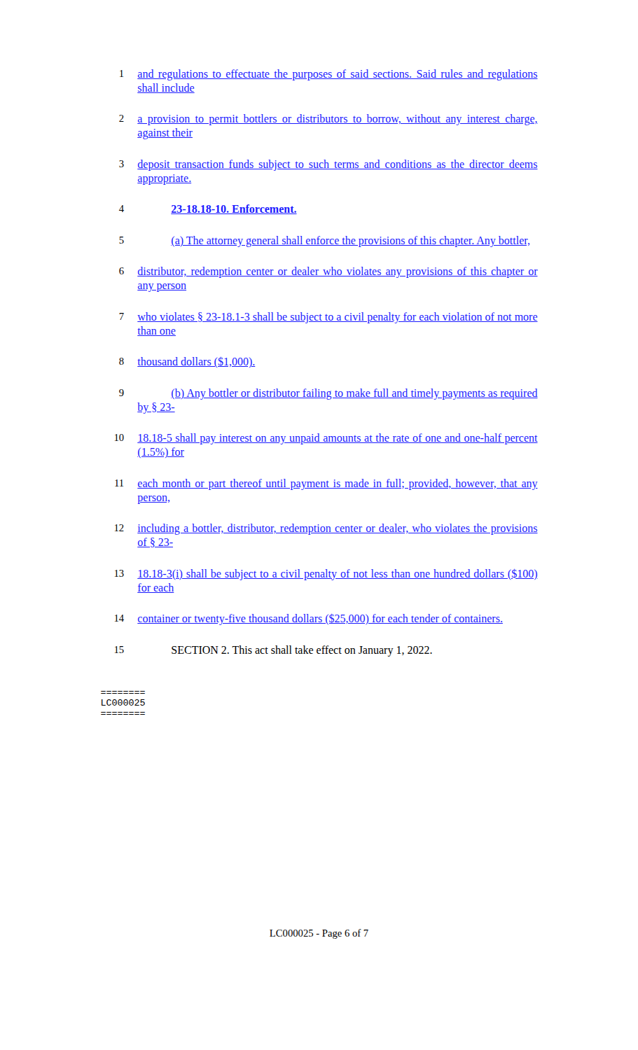and regulations to effectuate the purposes of said sections. Said rules and regulations shall include
a provision to permit bottlers or distributors to borrow, without any interest charge, against their
deposit transaction funds subject to such terms and conditions as the director deems appropriate.
23-18.18-10. Enforcement.
(a) The attorney general shall enforce the provisions of this chapter. Any bottler,
distributor, redemption center or dealer who violates any provisions of this chapter or any person
who violates § 23-18.1-3 shall be subject to a civil penalty for each violation of not more than one
thousand dollars ($1,000).
(b) Any bottler or distributor failing to make full and timely payments as required by § 23-
18.18-5 shall pay interest on any unpaid amounts at the rate of one and one-half percent (1.5%) for
each month or part thereof until payment is made in full; provided, however, that any person,
including a bottler, distributor, redemption center or dealer, who violates the provisions of § 23-
18.18-3(i) shall be subject to a civil penalty of not less than one hundred dollars ($100) for each
container or twenty-five thousand dollars ($25,000) for each tender of containers.
SECTION 2. This act shall take effect on January 1, 2022.
========
LC000025
========
LC000025 - Page 6 of 7